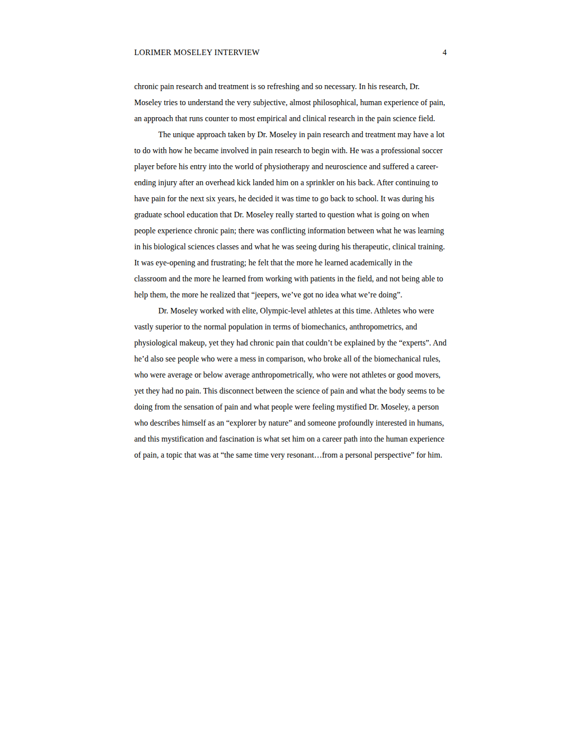Lorimer Moseley Interview 4
chronic pain research and treatment is so refreshing and so necessary. In his research, Dr. Moseley tries to understand the very subjective, almost philosophical, human experience of pain, an approach that runs counter to most empirical and clinical research in the pain science field.
The unique approach taken by Dr. Moseley in pain research and treatment may have a lot to do with how he became involved in pain research to begin with. He was a professional soccer player before his entry into the world of physiotherapy and neuroscience and suffered a career-ending injury after an overhead kick landed him on a sprinkler on his back. After continuing to have pain for the next six years, he decided it was time to go back to school. It was during his graduate school education that Dr. Moseley really started to question what is going on when people experience chronic pain; there was conflicting information between what he was learning in his biological sciences classes and what he was seeing during his therapeutic, clinical training. It was eye-opening and frustrating; he felt that the more he learned academically in the classroom and the more he learned from working with patients in the field, and not being able to help them, the more he realized that “jeepers, we’ve got no idea what we’re doing”.
Dr. Moseley worked with elite, Olympic-level athletes at this time. Athletes who were vastly superior to the normal population in terms of biomechanics, anthropometrics, and physiological makeup, yet they had chronic pain that couldn’t be explained by the “experts”. And he’d also see people who were a mess in comparison, who broke all of the biomechanical rules, who were average or below average anthropometrically, who were not athletes or good movers, yet they had no pain. This disconnect between the science of pain and what the body seems to be doing from the sensation of pain and what people were feeling mystified Dr. Moseley, a person who describes himself as an “explorer by nature” and someone profoundly interested in humans, and this mystification and fascination is what set him on a career path into the human experience of pain, a topic that was at “the same time very resonant…from a personal perspective” for him.